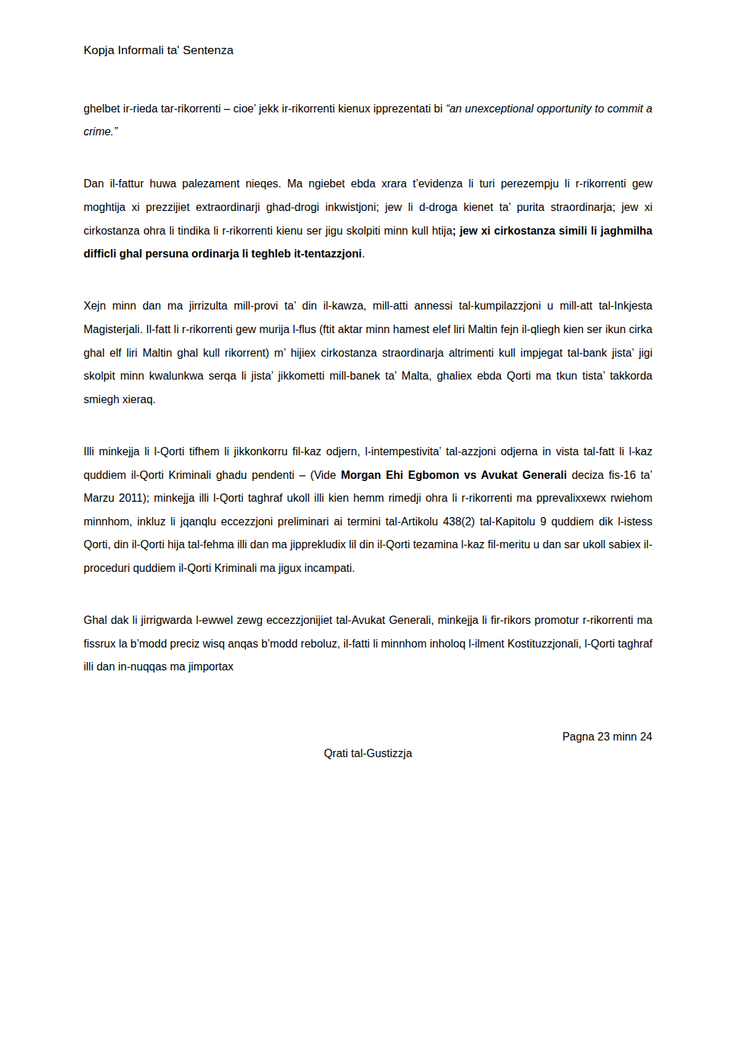Kopja Informali ta' Sentenza
ghelbet ir-rieda tar-rikorrenti – cioe’ jekk ir-rikorrenti kienux ipprezentati bi “an unexceptional opportunity to commit a crime.”
Dan il-fattur huwa palezament nieqes. Ma ngiebet ebda xrara t’evidenza li turi perezempju li r-rikorrenti gew moghtija xi prezzijiet extraordinarji ghad-drogi inkwistjoni; jew li d-droga kienet ta’ purita straordinarja; jew xi cirkostanza ohra li tindika li r-rikorrenti kienu ser jigu skolpiti minn kull htija; jew xi cirkostanza simili li jaghmilha difficli ghal persuna ordinarja li teghleb it-tentazzjoni.
Xejn minn dan ma jirrizulta mill-provi ta’ din il-kawza, mill-atti annessi tal-kumpilazzjoni u mill-att tal-Inkjesta Magisterjali. Il-fatt li r-rikorrenti gew murija l-flus (ftit aktar minn hamest elef liri Maltin fejn il-qliegh kien ser ikun cirka ghal elf liri Maltin ghal kull rikorrent) m’ hijiex cirkostanza straordinarja altrimenti kull impjegat tal-bank jista’ jigi skolpit minn kwalunkwa serqa li jista’ jikkometti mill-banek ta’ Malta, ghaliex ebda Qorti ma tkun tista’ takkorda smiegh xieraq.
Illi minkejja li l-Qorti tifhem li jikkonkorru fil-kaz odjern, l-intempestivita’ tal-azzjoni odjerna in vista tal-fatt li l-kaz quddiem il-Qorti Kriminali ghadu pendenti – (Vide Morgan Ehi Egbomon vs Avukat Generali deciza fis-16 ta’ Marzu 2011); minkejja illi l-Qorti taghraf ukoll illi kien hemm rimedji ohra li r-rikorrenti ma pprevalixxewx rwiehom minnhom, inkluz li jqanqlu eccezzjoni preliminari ai termini tal-Artikolu 438(2) tal-Kapitolu 9 quddiem dik l-istess Qorti, din il-Qorti hija tal-fehma illi dan ma jipprekludix lil din il-Qorti tezamina l-kaz fil-meritu u dan sar ukoll sabiex il-proceduri quddiem il-Qorti Kriminali ma jigux incampati.
Ghal dak li jirrigwarda l-ewwel zewg eccezzjonijiet tal-Avukat Generali, minkejja li fir-rikors promotur r-rikorrenti ma fissrux la b’modd preciz wisq anqas b’modd reboluz, il-fatti li minnhom inholoq l-ilment Kostituzzjonali, l-Qorti taghraf illi dan in-nuqqas ma jimportax
Pagna 23 minn 24
Qrati tal-Gustizzja